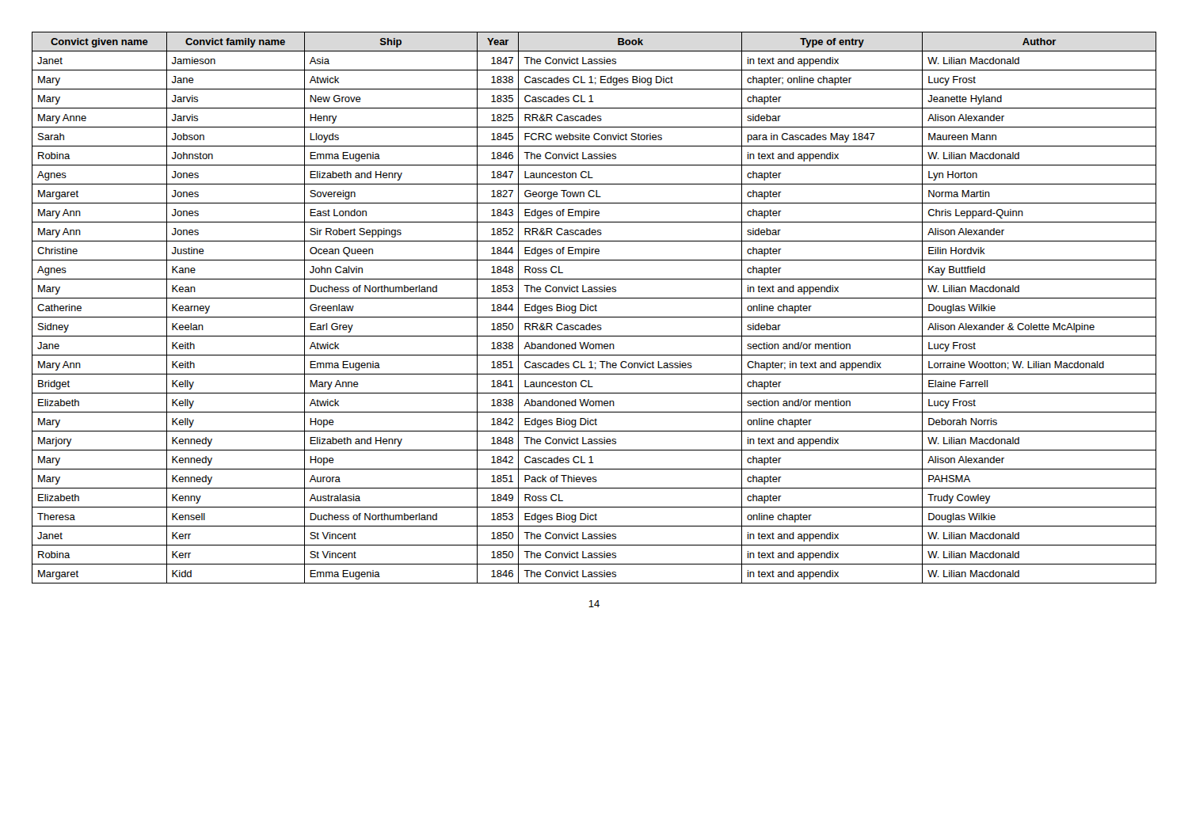| Convict given name | Convict family name | Ship | Year | Book | Type of entry | Author |
| --- | --- | --- | --- | --- | --- | --- |
| Janet | Jamieson | Asia | 1847 | The Convict Lassies | in text and appendix | W. Lilian Macdonald |
| Mary | Jane | Atwick | 1838 | Cascades CL 1; Edges Biog Dict | chapter; online chapter | Lucy Frost |
| Mary | Jarvis | New Grove | 1835 | Cascades CL 1 | chapter | Jeanette Hyland |
| Mary Anne | Jarvis | Henry | 1825 | RR&R Cascades | sidebar | Alison Alexander |
| Sarah | Jobson | Lloyds | 1845 | FCRC website Convict Stories | para in Cascades May 1847 | Maureen Mann |
| Robina | Johnston | Emma Eugenia | 1846 | The Convict Lassies | in text and appendix | W. Lilian Macdonald |
| Agnes | Jones | Elizabeth and Henry | 1847 | Launceston CL | chapter | Lyn Horton |
| Margaret | Jones | Sovereign | 1827 | George Town CL | chapter | Norma Martin |
| Mary Ann | Jones | East London | 1843 | Edges of Empire | chapter | Chris Leppard-Quinn |
| Mary Ann | Jones | Sir Robert Seppings | 1852 | RR&R Cascades | sidebar | Alison Alexander |
| Christine | Justine | Ocean Queen | 1844 | Edges of Empire | chapter | Eilin Hordvik |
| Agnes | Kane | John Calvin | 1848 | Ross CL | chapter | Kay Buttfield |
| Mary | Kean | Duchess of Northumberland | 1853 | The Convict Lassies | in text and appendix | W. Lilian Macdonald |
| Catherine | Kearney | Greenlaw | 1844 | Edges Biog Dict | online chapter | Douglas Wilkie |
| Sidney | Keelan | Earl Grey | 1850 | RR&R Cascades | sidebar | Alison Alexander & Colette McAlpine |
| Jane | Keith | Atwick | 1838 | Abandoned Women | section and/or mention | Lucy Frost |
| Mary Ann | Keith | Emma Eugenia | 1851 | Cascades CL 1; The Convict Lassies | Chapter; in text and appendix | Lorraine Wootton; W. Lilian Macdonald |
| Bridget | Kelly | Mary Anne | 1841 | Launceston CL | chapter | Elaine Farrell |
| Elizabeth | Kelly | Atwick | 1838 | Abandoned Women | section and/or mention | Lucy Frost |
| Mary | Kelly | Hope | 1842 | Edges Biog Dict | online chapter | Deborah Norris |
| Marjory | Kennedy | Elizabeth and Henry | 1848 | The Convict Lassies | in text and appendix | W. Lilian Macdonald |
| Mary | Kennedy | Hope | 1842 | Cascades CL 1 | chapter | Alison Alexander |
| Mary | Kennedy | Aurora | 1851 | Pack of Thieves | chapter | PAHSMA |
| Elizabeth | Kenny | Australasia | 1849 | Ross CL | chapter | Trudy Cowley |
| Theresa | Kensell | Duchess of Northumberland | 1853 | Edges Biog Dict | online chapter | Douglas Wilkie |
| Janet | Kerr | St Vincent | 1850 | The Convict Lassies | in text and appendix | W. Lilian Macdonald |
| Robina | Kerr | St Vincent | 1850 | The Convict Lassies | in text and appendix | W. Lilian Macdonald |
| Margaret | Kidd | Emma Eugenia | 1846 | The Convict Lassies | in text and appendix | W. Lilian Macdonald |
14